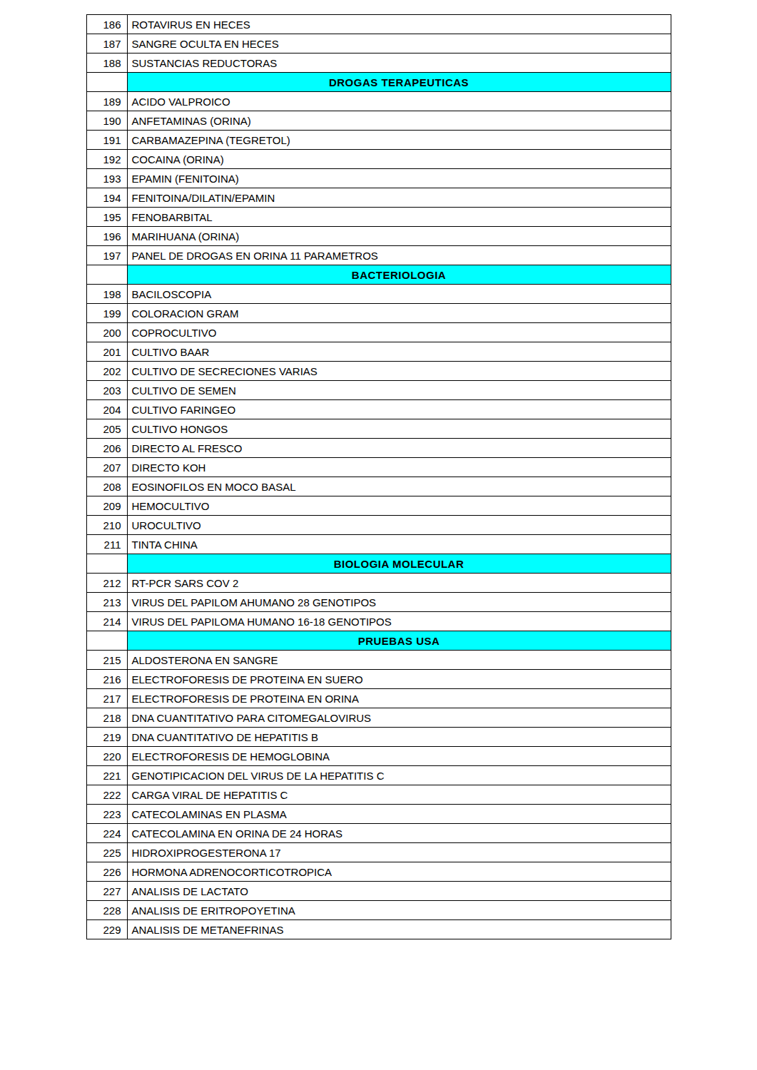| 186 | ROTAVIRUS EN HECES |
| 187 | SANGRE OCULTA EN HECES |
| 188 | SUSTANCIAS REDUCTORAS |
| | DROGAS TERAPEUTICAS |
| 189 | ACIDO VALPROICO |
| 190 | ANFETAMINAS (ORINA) |
| 191 | CARBAMAZEPINA (TEGRETOL) |
| 192 | COCAINA (ORINA) |
| 193 | EPAMIN (FENITOINA) |
| 194 | FENITOINA/DILATIN/EPAMIN |
| 195 | FENOBARBITAL |
| 196 | MARIHUANA (ORINA) |
| 197 | PANEL DE DROGAS EN ORINA 11 PARAMETROS |
| | BACTERIOLOGIA |
| 198 | BACILOSCOPIA |
| 199 | COLORACION GRAM |
| 200 | COPROCULTIVO |
| 201 | CULTIVO BAAR |
| 202 | CULTIVO DE SECRECIONES VARIAS |
| 203 | CULTIVO DE SEMEN |
| 204 | CULTIVO FARINGEO |
| 205 | CULTIVO HONGOS |
| 206 | DIRECTO AL FRESCO |
| 207 | DIRECTO KOH |
| 208 | EOSINOFILOS EN MOCO BASAL |
| 209 | HEMOCULTIVO |
| 210 | UROCULTIVO |
| 211 | TINTA CHINA |
| | BIOLOGIA MOLECULAR |
| 212 | RT-PCR SARS COV 2 |
| 213 | VIRUS DEL PAPILOM AHUMANO 28 GENOTIPOS |
| 214 | VIRUS DEL PAPILOMA HUMANO 16-18 GENOTIPOS |
| | PRUEBAS USA |
| 215 | ALDOSTERONA EN SANGRE |
| 216 | ELECTROFORESIS DE PROTEINA EN SUERO |
| 217 | ELECTROFORESIS DE PROTEINA EN ORINA |
| 218 | DNA CUANTITATIVO PARA CITOMEGALOVIRUS |
| 219 | DNA CUANTITATIVO DE HEPATITIS B |
| 220 | ELECTROFORESIS DE HEMOGLOBINA |
| 221 | GENOTIPICACION DEL VIRUS DE LA HEPATITIS C |
| 222 | CARGA VIRAL DE HEPATITIS C |
| 223 | CATECOLAMINAS EN PLASMA |
| 224 | CATECOLAMINA EN ORINA DE 24 HORAS |
| 225 | HIDROXIPROGESTERONA 17 |
| 226 | HORMONA ADRENOCORTICOTROPICA |
| 227 | ANALISIS DE LACTATO |
| 228 | ANALISIS DE ERITROPOYETINA |
| 229 | ANALISIS DE METANEFRINAS |